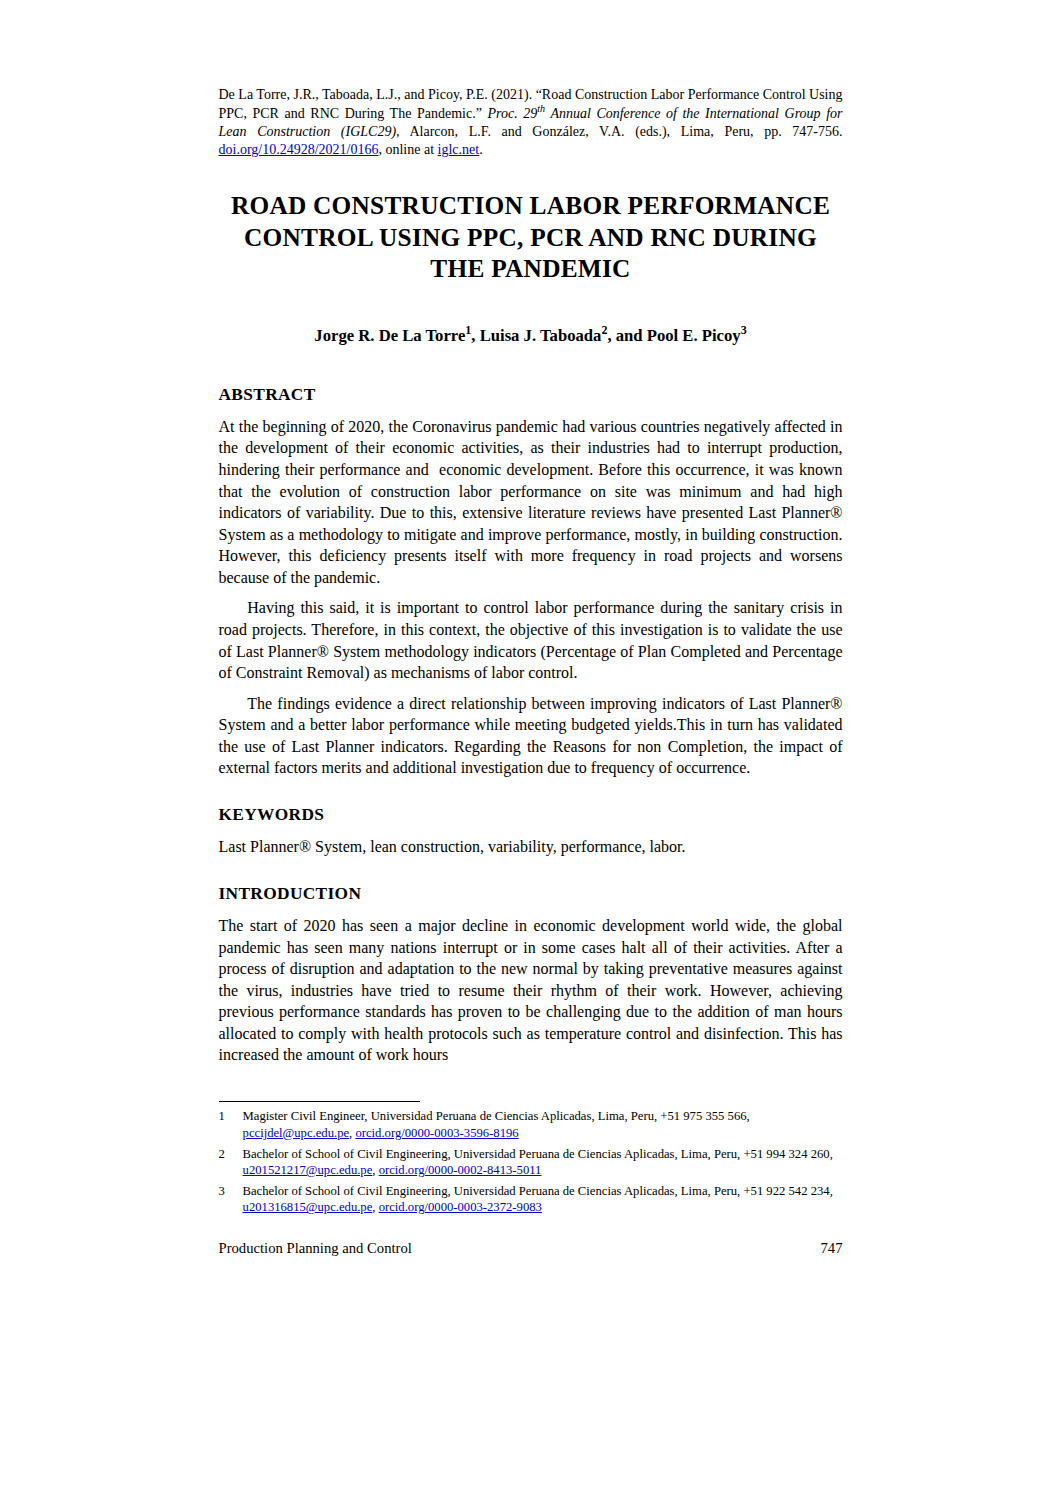De La Torre, J.R., Taboada, L.J., and Picoy, P.E. (2021). “Road Construction Labor Performance Control Using PPC, PCR and RNC During The Pandemic.” Proc. 29th Annual Conference of the International Group for Lean Construction (IGLC29), Alarcon, L.F. and González, V.A. (eds.), Lima, Peru, pp. 747-756. doi.org/10.24928/2021/0166, online at iglc.net.
ROAD CONSTRUCTION LABOR PERFORMANCE CONTROL USING PPC, PCR AND RNC DURING THE PANDEMIC
Jorge R. De La Torre1, Luisa J. Taboada2, and Pool E. Picoy3
ABSTRACT
At the beginning of 2020, the Coronavirus pandemic had various countries negatively affected in the development of their economic activities, as their industries had to interrupt production, hindering their performance and economic development. Before this occurrence, it was known that the evolution of construction labor performance on site was minimum and had high indicators of variability. Due to this, extensive literature reviews have presented Last Planner® System as a methodology to mitigate and improve performance, mostly, in building construction. However, this deficiency presents itself with more frequency in road projects and worsens because of the pandemic.
Having this said, it is important to control labor performance during the sanitary crisis in road projects. Therefore, in this context, the objective of this investigation is to validate the use of Last Planner® System methodology indicators (Percentage of Plan Completed and Percentage of Constraint Removal) as mechanisms of labor control.
The findings evidence a direct relationship between improving indicators of Last Planner® System and a better labor performance while meeting budgeted yields.This in turn has validated the use of Last Planner indicators. Regarding the Reasons for non Completion, the impact of external factors merits and additional investigation due to frequency of occurrence.
KEYWORDS
Last Planner® System, lean construction, variability, performance, labor.
INTRODUCTION
The start of 2020 has seen a major decline in economic development world wide, the global pandemic has seen many nations interrupt or in some cases halt all of their activities. After a process of disruption and adaptation to the new normal by taking preventative measures against the virus, industries have tried to resume their rhythm of their work. However, achieving previous performance standards has proven to be challenging due to the addition of man hours allocated to comply with health protocols such as temperature control and disinfection. This has increased the amount of work hours
1
Magister Civil Engineer, Universidad Peruana de Ciencias Aplicadas, Lima, Peru, +51 975 355 566, pccijdel@upc.edu.pe, orcid.org/0000-0003-3596-8196
2
Bachelor of School of Civil Engineering, Universidad Peruana de Ciencias Aplicadas, Lima, Peru, +51 994 324 260, u201521217@upc.edu.pe, orcid.org/0000-0002-8413-5011
3
Bachelor of School of Civil Engineering, Universidad Peruana de Ciencias Aplicadas, Lima, Peru, +51 922 542 234, u201316815@upc.edu.pe, orcid.org/0000-0003-2372-9083
Production Planning and Control 747